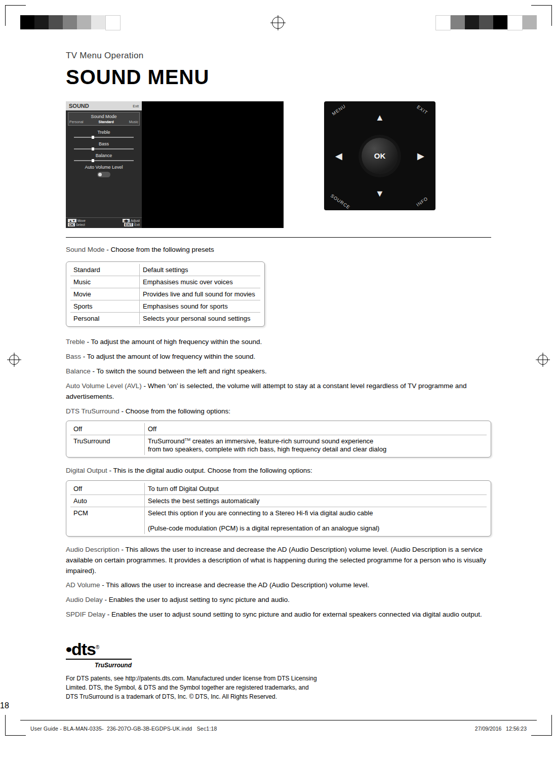TV Menu Operation
SOUND MENU
SOUND Exit
Sound Mode
Personal Standard Music
Treble
Bass
Balance
Auto Volume Level
▲▼Move◀▶Adjust
OKSelect EXITExit
MENU EXIT SOURCE INFO ▲ ▼ ◀ ▶
OK
Sound Mode - Choose from the following presets
| Standard | Default settings |
| Music | Emphasises music over voices |
| Movie | Provides live and full sound for movies |
| Sports | Emphasises sound for sports |
| Personal | Selects your personal sound settings |
Treble - To adjust the amount of high frequency within the sound.
Bass - To adjust the amount of low frequency within the sound.
Balance - To switch the sound between the left and right speakers.
Auto Volume Level (AVL) - When ‘on’ is selected, the volume will attempt to stay at a constant level regardless of TV programme and advertisements.
DTS TruSurround - Choose from the following options:
| Off | Off |
| TruSurround | TruSurround TM creates an immersive, feature-rich surround sound experience from two speakers, complete with rich bass, high frequency detail and clear dialog |
Digital Output - This is the digital audio output. Choose from the following options:
| Off | To turn off Digital Output |
| Auto | Selects the best settings automatically |
| PCM | Select this option if you are connecting to a Stereo Hi-fi via digital audio cable (Pulse-code modulation (PCM) is a digital representation of an analogue signal) |
Audio Description - This allows the user to increase and decrease the AD (Audio Description) volume level. (Audio Description is a service available on certain programmes. It provides a description of what is happening during the selected programme for a person who is visually impaired).
AD Volume - This allows the user to increase and decrease the AD (Audio Description) volume level.
Audio Delay - Enables the user to adjust setting to sync picture and audio.
SPDIF Delay - Enables the user to adjust sound setting to sync picture and audio for external speakers connected via digital audio output.
•dts®
TruSurround
For DTS patents, see http://patents.dts.com. Manufactured under license from DTS Licensing
Limited. DTS, the Symbol, & DTS and the Symbol together are registered trademarks, and
DTS TruSurround is a trademark of DTS, Inc. © DTS, Inc. All Rights Reserved.
User Guide - BLA-MAN-0335- 236-207O-GB-3B-EGDPS-UK.indd Sec1:18
27/09/2016 12:56:23
18